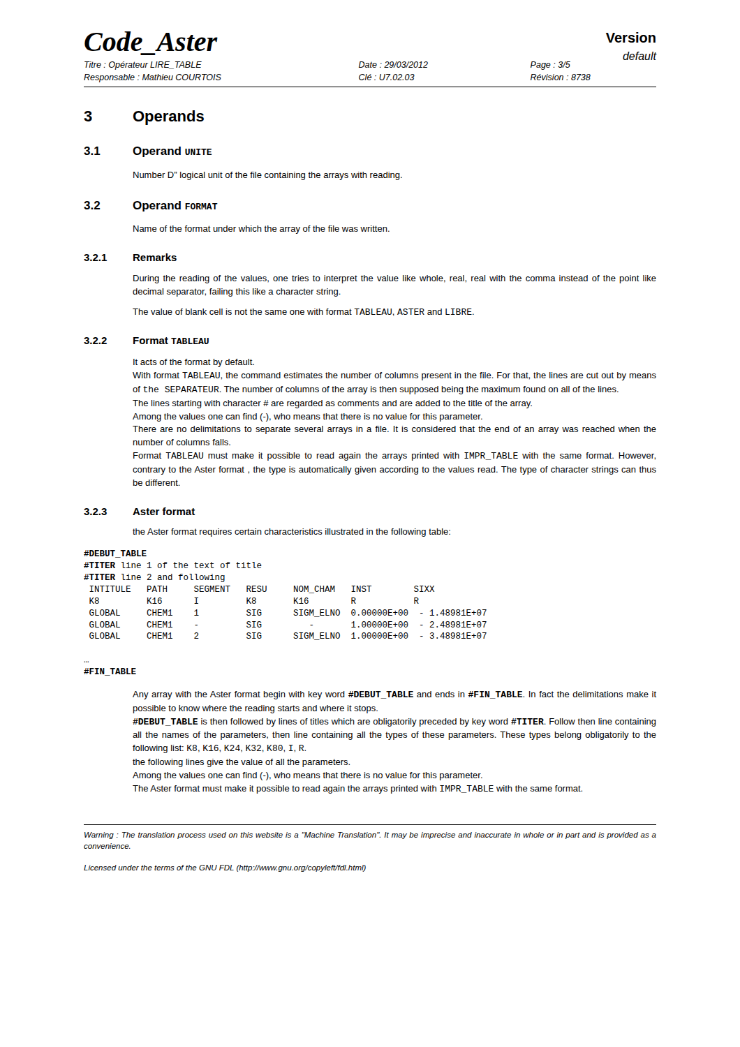Version
default
Code_Aster
| Titre : Opérateur LIRE_TABLE | Date : 29/03/2012 | Page : 3/5 |
| Responsable : Mathieu COURTOIS | Clé : U7.02.03 | Révision : 8738 |
3 Operands
3.1 Operand UNITE
Number D” logical unit of the file containing the arrays with reading.
3.2 Operand FORMAT
Name of the format under which the array of the file was written.
3.2.1 Remarks
During the reading of the values, one tries to interpret the value like whole, real, real with the comma instead of the point like decimal separator, failing this like a character string.
The value of blank cell is not the same one with format TABLEAU, ASTER and LIBRE.
3.2.2 Format TABLEAU
It acts of the format by default.
With format TABLEAU, the command estimates the number of columns present in the file. For that, the lines are cut out by means of the SEPARATEUR. The number of columns of the array is then supposed being the maximum found on all of the lines.
The lines starting with character # are regarded as comments and are added to the title of the array.
Among the values one can find (-), who means that there is no value for this parameter.
There are no delimitations to separate several arrays in a file. It is considered that the end of an array was reached when the number of columns falls.
Format TABLEAU must make it possible to read again the arrays printed with IMPR_TABLE with the same format. However, contrary to the Aster format , the type is automatically given according to the values read. The type of character strings can thus be different.
3.2.3 Aster format
the Aster format requires certain characteristics illustrated in the following table:
#DEBUT_TABLE
#TITER line 1 of the text of title
#TITER line 2 and following
 INTITULE   PATH     SEGMENT   RESU     NOM_CHAM   INST        SIXX
 K8         K16      I         K8       K16        R           R
 GLOBAL     CHEM1    1         SIG      SIGM_ELNO  0.00000E+00  - 1.48981E+07
 GLOBAL     CHEM1    -         SIG         -       1.00000E+00  - 2.48981E+07
 GLOBAL     CHEM1    2         SIG      SIGM_ELNO  1.00000E+00  - 3.48981E+07

…
#FIN_TABLE
Any array with the Aster format begin with key word #DEBUT_TABLE and ends in #FIN_TABLE. In fact the delimitations make it possible to know where the reading starts and where it stops.
#DEBUT_TABLE is then followed by lines of titles which are obligatorily preceded by key word #TITER. Follow then line containing all the names of the parameters, then line containing all the types of these parameters. These types belong obligatorily to the following list: K8, K16, K24, K32, K80, I, R.
the following lines give the value of all the parameters.
Among the values one can find (-), who means that there is no value for this parameter.
The Aster format must make it possible to read again the arrays printed with IMPR_TABLE with the same format.
Warning : The translation process used on this website is a "Machine Translation". It may be imprecise and inaccurate in whole or in part and is provided as a convenience.
Licensed under the terms of the GNU FDL (http://www.gnu.org/copyleft/fdl.html)